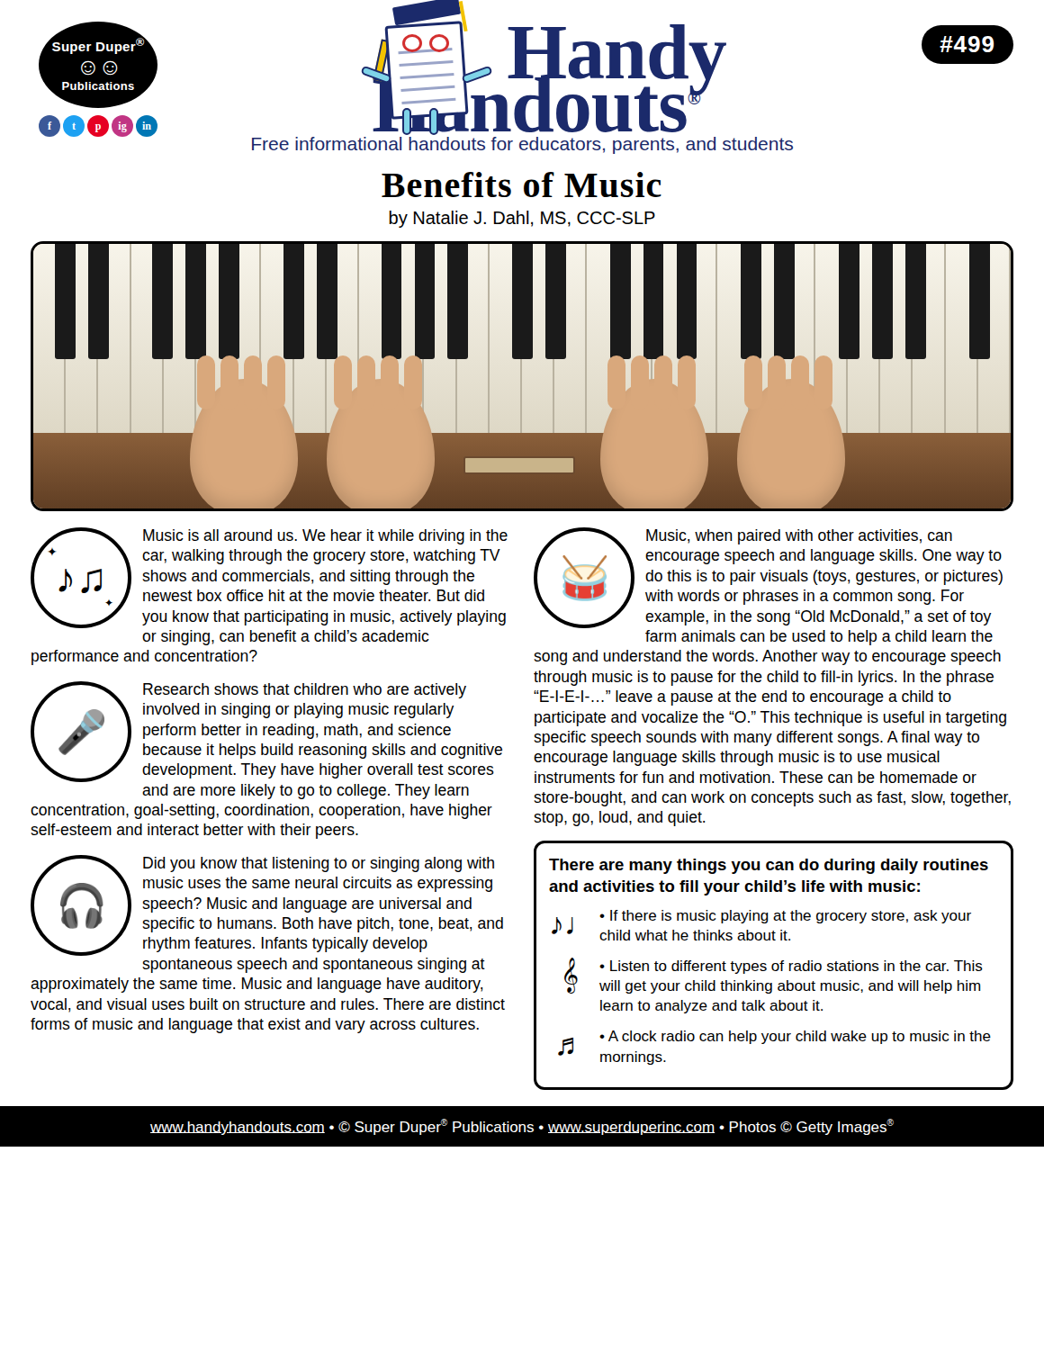Super Duper®
☺☺
Publications
f t p ig in
#499
Handy
Handouts®
Free informational handouts for educators, parents, and students
Benefits of Music
by Natalie J. Dahl, MS, CCC-SLP
♪♫
Music is all around us. We hear it while driving in the car, walking through the grocery store, watching TV shows and commercials, and sitting through the newest box office hit at the movie theater. But did you know that participating in music, actively playing or singing, can benefit a child’s academic performance and concentration?
🎤
Research shows that children who are actively involved in singing or playing music regularly perform better in reading, math, and science because it helps build reasoning skills and cognitive development. They have higher overall test scores and are more likely to go to college. They learn concentration, goal-setting, coordination, cooperation, have higher self-esteem and interact better with their peers.
🎧
Did you know that listening to or singing along with music uses the same neural circuits as expressing speech? Music and language are universal and specific to humans. Both have pitch, tone, beat, and rhythm features. Infants typically develop spontaneous speech and spontaneous singing at approximately the same time. Music and language have auditory, vocal, and visual uses built on structure and rules. There are distinct forms of music and language that exist and vary across cultures.
🥁
Music, when paired with other activities, can encourage speech and language skills. One way to do this is to pair visuals (toys, gestures, or pictures) with words or phrases in a common song. For example, in the song “Old McDonald,” a set of toy farm animals can be used to help a child learn the song and understand the words. Another way to encourage speech through music is to pause for the child to fill-in lyrics. In the phrase “E-I-E-I-…” leave a pause at the end to encourage a child to participate and vocalize the “O.” This technique is useful in targeting specific speech sounds with many different songs. A final way to encourage language skills through music is to use musical instruments for fun and motivation. These can be homemade or store-bought, and can work on concepts such as fast, slow, together, stop, go, loud, and quiet.
There are many things you can do during daily routines and activities to fill your child’s life with music:
♪♩
• If there is music playing at the grocery store, ask your child what he thinks about it.
𝄞
• Listen to different types of radio stations in the car. This will get your child thinking about music, and will help him learn to analyze and talk about it.
♬
• A clock radio can help your child wake up to music in the mornings.
www.handyhandouts.com • © Super Duper® Publications • www.superduperinc.com • Photos © Getty Images®